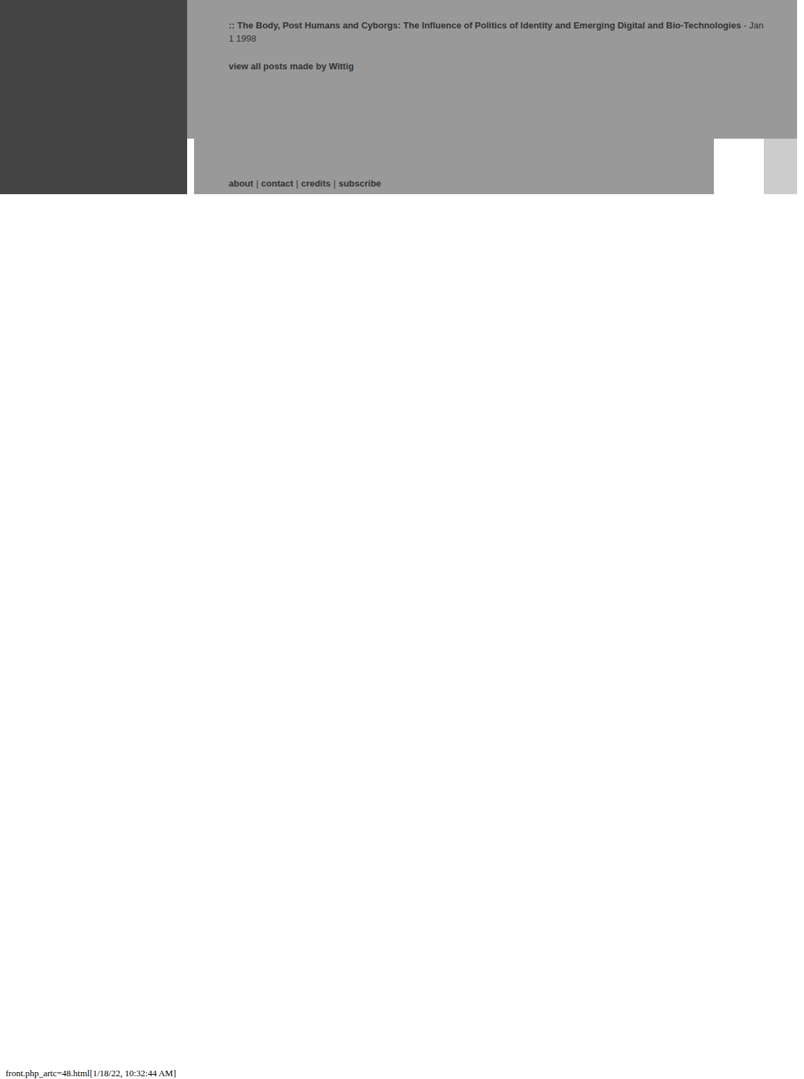:: The Body, Post Humans and Cyborgs: The Influence of Politics of Identity and Emerging Digital and Bio-Technologies - Jan 1 1998
view all posts made by Wittig
about|contact|credits|subscribe
front.php_artc=48.html[1/18/22, 10:32:44 AM]